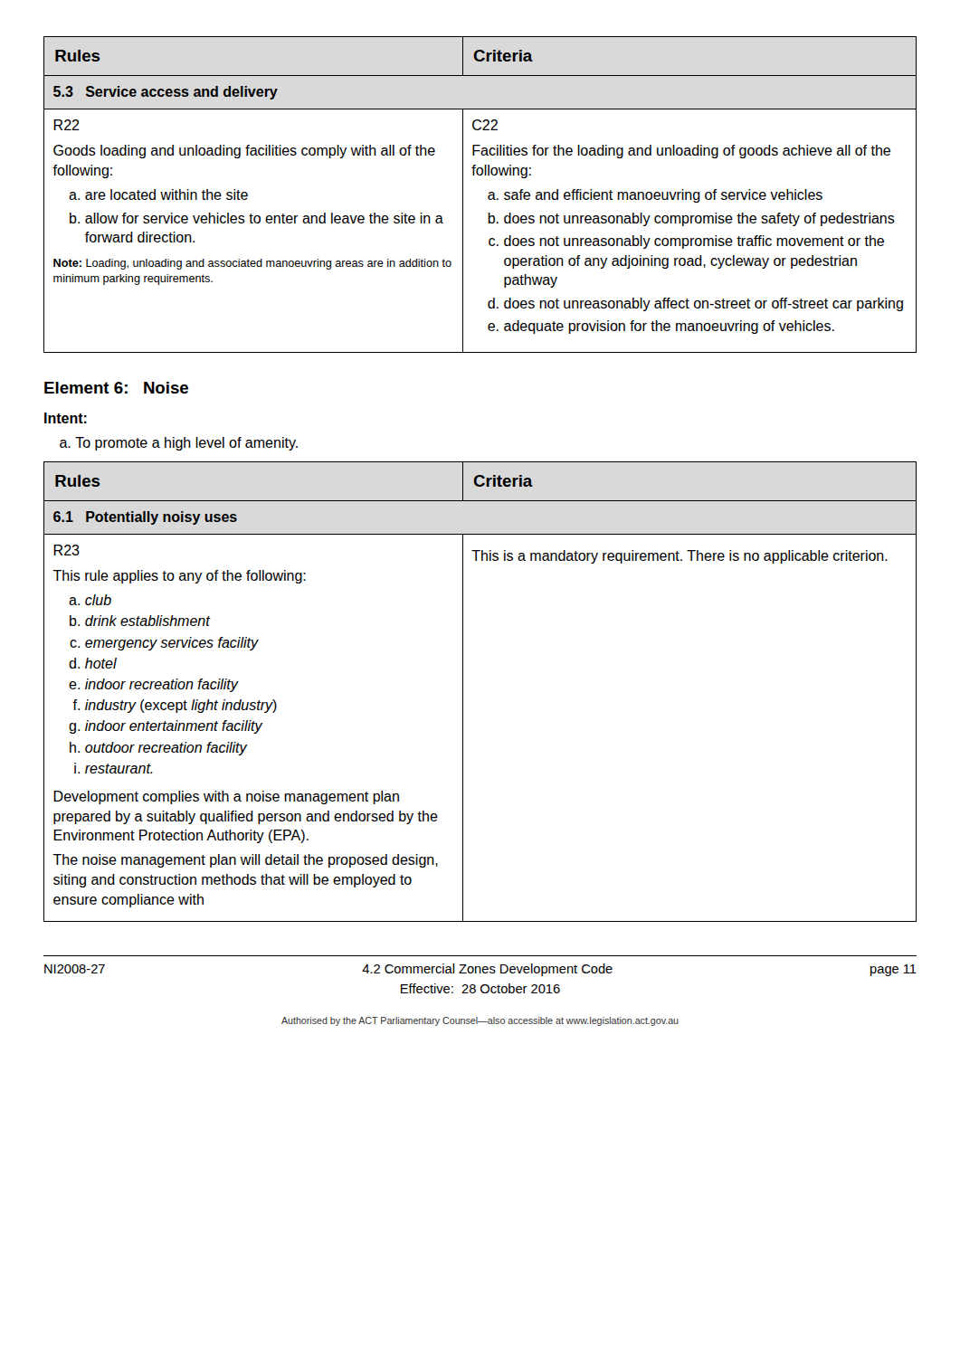| Rules | Criteria |
| --- | --- |
| 5.3 Service access and delivery |
| R22 Goods loading and unloading facilities comply with all of the following: are located within the site allow for service vehicles to enter and leave the site in a forward direction. Note: Loading, unloading and associated manoeuvring areas are in addition to minimum parking requirements. | C22 Facilities for the loading and unloading of goods achieve all of the following: safe and efficient manoeuvring of service vehicles does not unreasonably compromise the safety of pedestrians does not unreasonably compromise traffic movement or the operation of any adjoining road, cycleway or pedestrian pathway does not unreasonably affect on-street or off-street car parking adequate provision for the manoeuvring of vehicles. |
Element 6: Noise
Intent:
To promote a high level of amenity.
| Rules | Criteria |
| --- | --- |
| 6.1 Potentially noisy uses |
| R23 This rule applies to any of the following: club drink establishment emergency services facility hotel indoor recreation facility industry (except light industry ) indoor entertainment facility outdoor recreation facility restaurant. Development complies with a noise management plan prepared by a suitably qualified person and endorsed by the Environment Protection Authority (EPA). The noise management plan will detail the proposed design, siting and construction methods that will be employed to ensure compliance with | This is a mandatory requirement. There is no applicable criterion. |
NI2008-27 4.2 Commercial Zones Development Code page 11
Effective: 28 October 2016
Authorised by the ACT Parliamentary Counsel—also accessible at www.legislation.act.gov.au